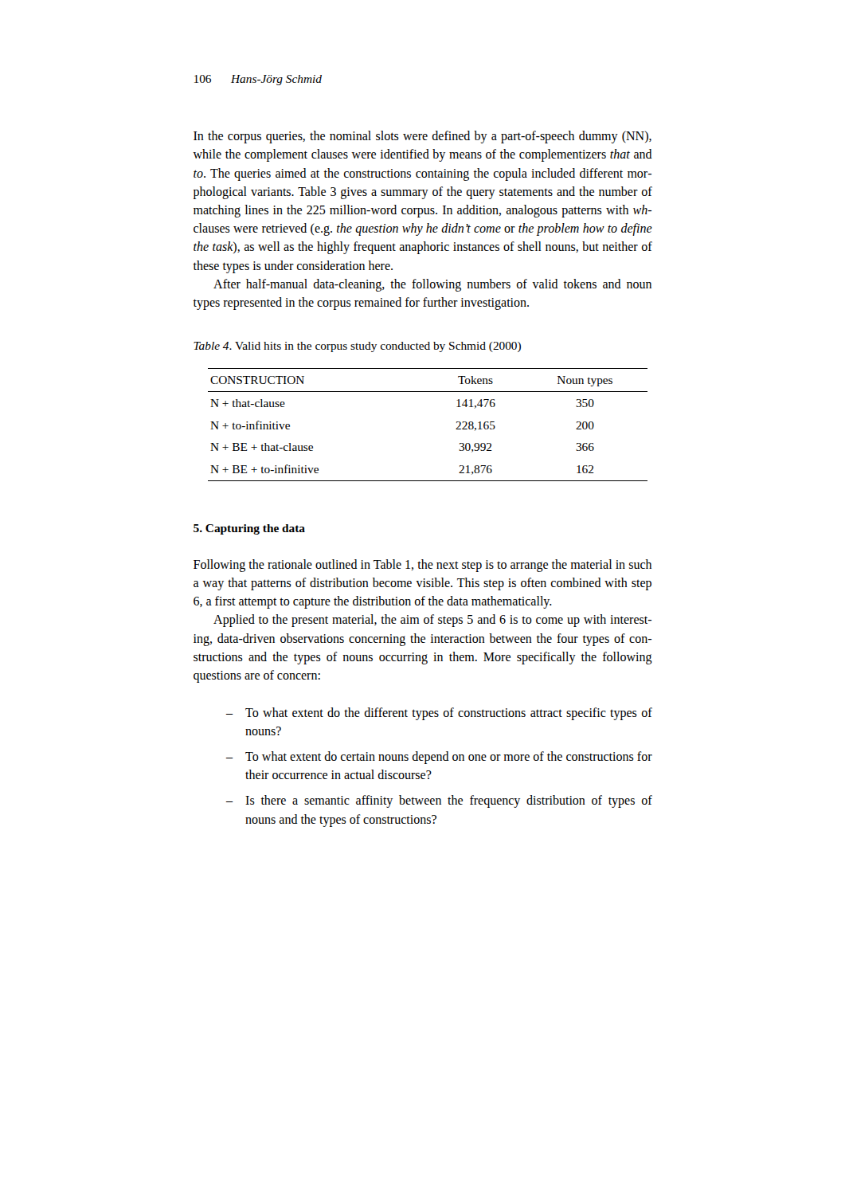106 Hans-Jörg Schmid
In the corpus queries, the nominal slots were defined by a part-of-speech dummy (NN), while the complement clauses were identified by means of the complementizers that and to. The queries aimed at the constructions containing the copula included different morphological variants. Table 3 gives a summary of the query statements and the number of matching lines in the 225 million-word corpus. In addition, analogous patterns with wh-clauses were retrieved (e.g. the question why he didn’t come or the problem how to define the task), as well as the highly frequent anaphoric instances of shell nouns, but neither of these types is under consideration here.
After half-manual data-cleaning, the following numbers of valid tokens and noun types represented in the corpus remained for further investigation.
Table 4. Valid hits in the corpus study conducted by Schmid (2000)
| CONSTRUCTION | Tokens | Noun types |
| --- | --- | --- |
| N + that-clause | 141,476 | 350 |
| N + to-infinitive | 228,165 | 200 |
| N + BE + that-clause | 30,992 | 366 |
| N + BE + to-infinitive | 21,876 | 162 |
5. Capturing the data
Following the rationale outlined in Table 1, the next step is to arrange the material in such a way that patterns of distribution become visible. This step is often combined with step 6, a first attempt to capture the distribution of the data mathematically.
Applied to the present material, the aim of steps 5 and 6 is to come up with interesting, data-driven observations concerning the interaction between the four types of constructions and the types of nouns occurring in them. More specifically the following questions are of concern:
To what extent do the different types of constructions attract specific types of nouns?
To what extent do certain nouns depend on one or more of the constructions for their occurrence in actual discourse?
Is there a semantic affinity between the frequency distribution of types of nouns and the types of constructions?